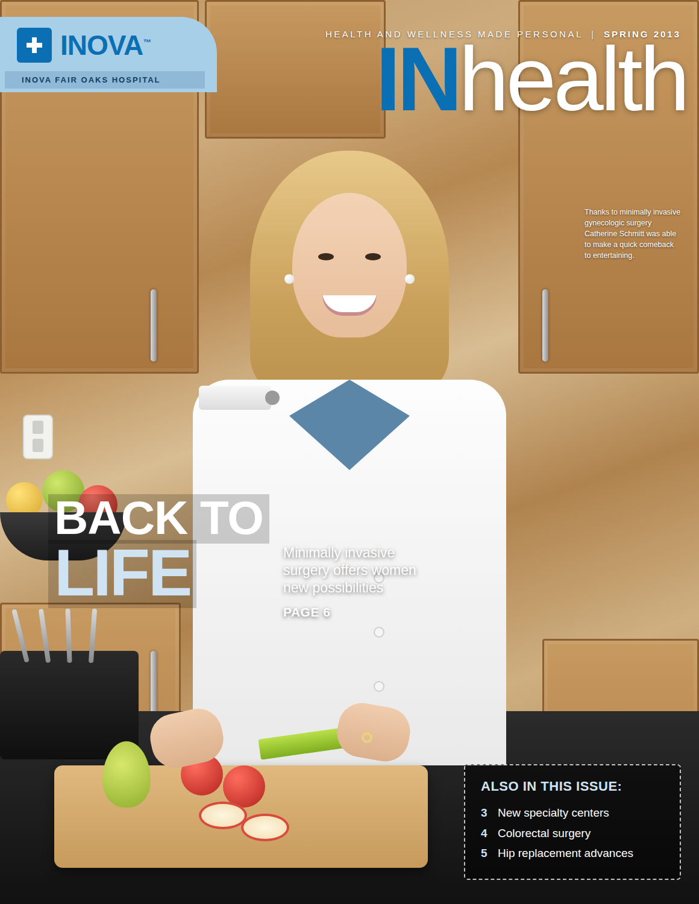HEALTH AND WELLNESS MADE PERSONAL | SPRING 2013
IN health
INOVA™
Inova Fair Oaks Hospital
Thanks to minimally invasive gynecologic surgery Catherine Schmitt was able to make a quick comeback to entertaining.
BACK TO
LIFE
Minimally invasive surgery offers women new possibilities PAGE 6
Also in this issue:
3 New specialty centers
4 Colorectal surgery
5 Hip replacement advances